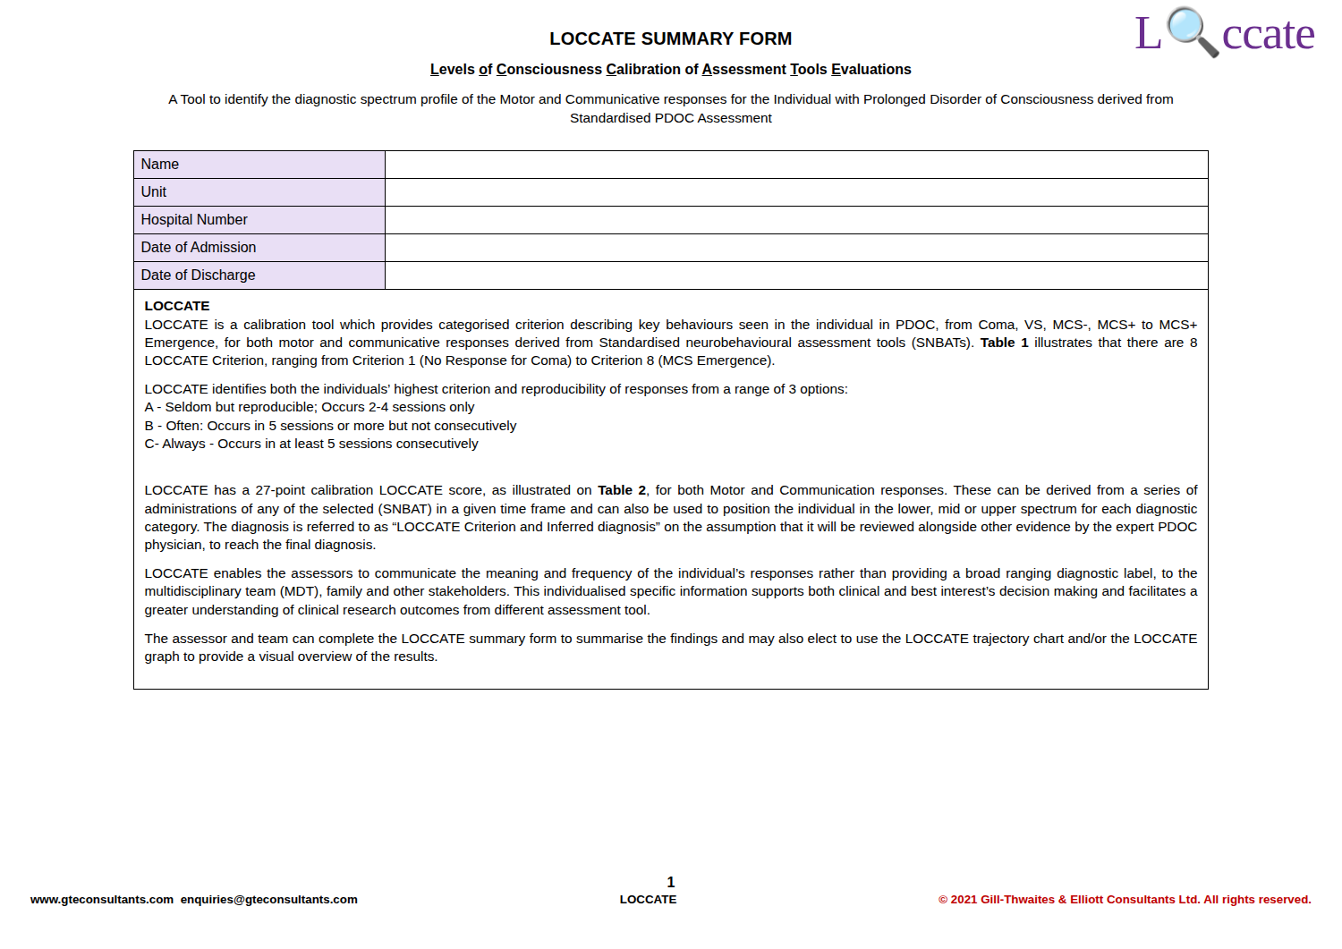L🔍ccate
LOCCATE SUMMARY FORM
Levels of Consciousness Calibration of Assessment Tools Evaluations
A Tool to identify the diagnostic spectrum profile of the Motor and Communicative responses for the Individual with Prolonged Disorder of Consciousness derived from Standardised PDOC Assessment
| Name | |
| Unit | |
| Hospital Number | |
| Date of Admission | |
| Date of Discharge | |
LOCCATE
LOCCATE is a calibration tool which provides categorised criterion describing key behaviours seen in the individual in PDOC, from Coma, VS, MCS-, MCS+ to MCS+ Emergence, for both motor and communicative responses derived from Standardised neurobehavioural assessment tools (SNBATs). Table 1 illustrates that there are 8 LOCCATE Criterion, ranging from Criterion 1 (No Response for Coma) to Criterion 8 (MCS Emergence).
LOCCATE identifies both the individuals’ highest criterion and reproducibility of responses from a range of 3 options:
A - Seldom but reproducible; Occurs 2-4 sessions only
B - Often: Occurs in 5 sessions or more but not consecutively
C- Always - Occurs in at least 5 sessions consecutively
LOCCATE has a 27-point calibration LOCCATE score, as illustrated on Table 2, for both Motor and Communication responses. These can be derived from a series of administrations of any of the selected (SNBAT) in a given time frame and can also be used to position the individual in the lower, mid or upper spectrum for each diagnostic category. The diagnosis is referred to as “LOCCATE Criterion and Inferred diagnosis” on the assumption that it will be reviewed alongside other evidence by the expert PDOC physician, to reach the final diagnosis.
LOCCATE enables the assessors to communicate the meaning and frequency of the individual’s responses rather than providing a broad ranging diagnostic label, to the multidisciplinary team (MDT), family and other stakeholders. This individualised specific information supports both clinical and best interest’s decision making and facilitates a greater understanding of clinical research outcomes from different assessment tool.
The assessor and team can complete the LOCCATE summary form to summarise the findings and may also elect to use the LOCCATE trajectory chart and/or the LOCCATE graph to provide a visual overview of the results.
1
www.gteconsultants.com enquiries@gteconsultants.com
LOCCATE
© 2021 Gill-Thwaites & Elliott Consultants Ltd. All rights reserved.